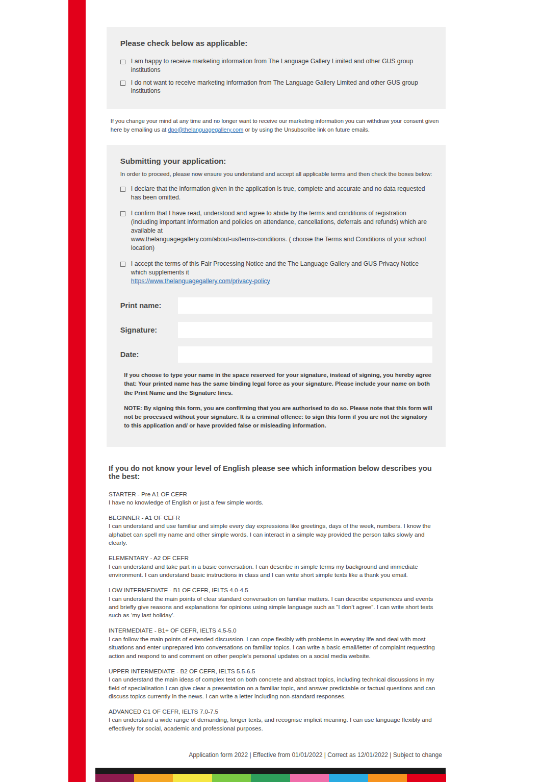Please check below as applicable:
I am happy to receive marketing information from The Language Gallery Limited and other GUS group institutions
I do not want to receive marketing information from The Language Gallery Limited and other GUS group institutions
If you change your mind at any time and no longer want to receive our marketing information you can withdraw your consent given here by emailing us at dpo@thelanguagegallery.com or by using the Unsubscribe link on future emails.
Submitting your application:
In order to proceed, please now ensure you understand and accept all applicable terms and then check the boxes below:
I declare that the information given in the application is true, complete and accurate and no data requested has been omitted.
I confirm that I have read, understood and agree to abide by the terms and conditions of registration (including important information and policies on attendance, cancellations, deferrals and refunds) which are available at
www.thelanguagegallery.com/about-us/terms-conditions. ( choose the Terms and Conditions of your school location)
I accept the terms of this Fair Processing Notice and the The Language Gallery and GUS Privacy Notice which supplements it
https://www.thelanguagegallery.com/privacy-policy
Print name:
Signature:
Date:
If you choose to type your name in the space reserved for your signature, instead of signing, you hereby agree that: Your printed name has the same binding legal force as your signature. Please include your name on both the Print Name and the Signature lines.
NOTE: By signing this form, you are confirming that you are authorised to do so. Please note that this form will not be processed without your signature. It is a criminal offence: to sign this form if you are not the signatory to this application and/ or have provided false or misleading information.
If you do not know your level of English please see which information below describes you the best:
STARTER - Pre A1 OF CEFR I have no knowledge of English or just a few simple words.
BEGINNER - A1 OF CEFR I can understand and use familiar and simple every day expressions like greetings, days of the week, numbers. I know the alphabet can spell my name and other simple words. I can interact in a simple way provided the person talks slowly and clearly.
ELEMENTARY - A2 OF CEFR I can understand and take part in a basic conversation. I can describe in simple terms my background and immediate environment. I can understand basic instructions in class and I can write short simple texts like a thank you email.
LOW INTERMEDIATE - B1 OF CEFR, IELTS 4.0-4.5 I can understand the main points of clear standard conversation on familiar matters. I can describe experiences and events and briefly give reasons and explanations for opinions using simple language such as “I don’t agree”. I can write short texts such as ‘my last holiday’.
INTERMEDIATE - B1+ OF CEFR, IELTS 4.5-5.0 I can follow the main points of extended discussion. I can cope flexibly with problems in everyday life and deal with most situations and enter unprepared into conversations on familiar topics. I can write a basic email/letter of complaint requesting action and respond to and comment on other people’s personal updates on a social media website.
UPPER INTERMEDIATE - B2 OF CEFR, IELTS 5.5-6.5 I can understand the main ideas of complex text on both concrete and abstract topics, including technical discussions in my field of specialisation I can give clear a presentation on a familiar topic, and answer predictable or factual questions and can discuss topics currently in the news. I can write a letter including non-standard responses.
ADVANCED C1 OF CEFR, IELTS 7.0-7.5 I can understand a wide range of demanding, longer texts, and recognise implicit meaning. I can use language flexibly and effectively for social, academic and professional purposes.
Application form 2022 | Effective from 01/01/2022 | Correct as 12/01/2022 | Subject to change